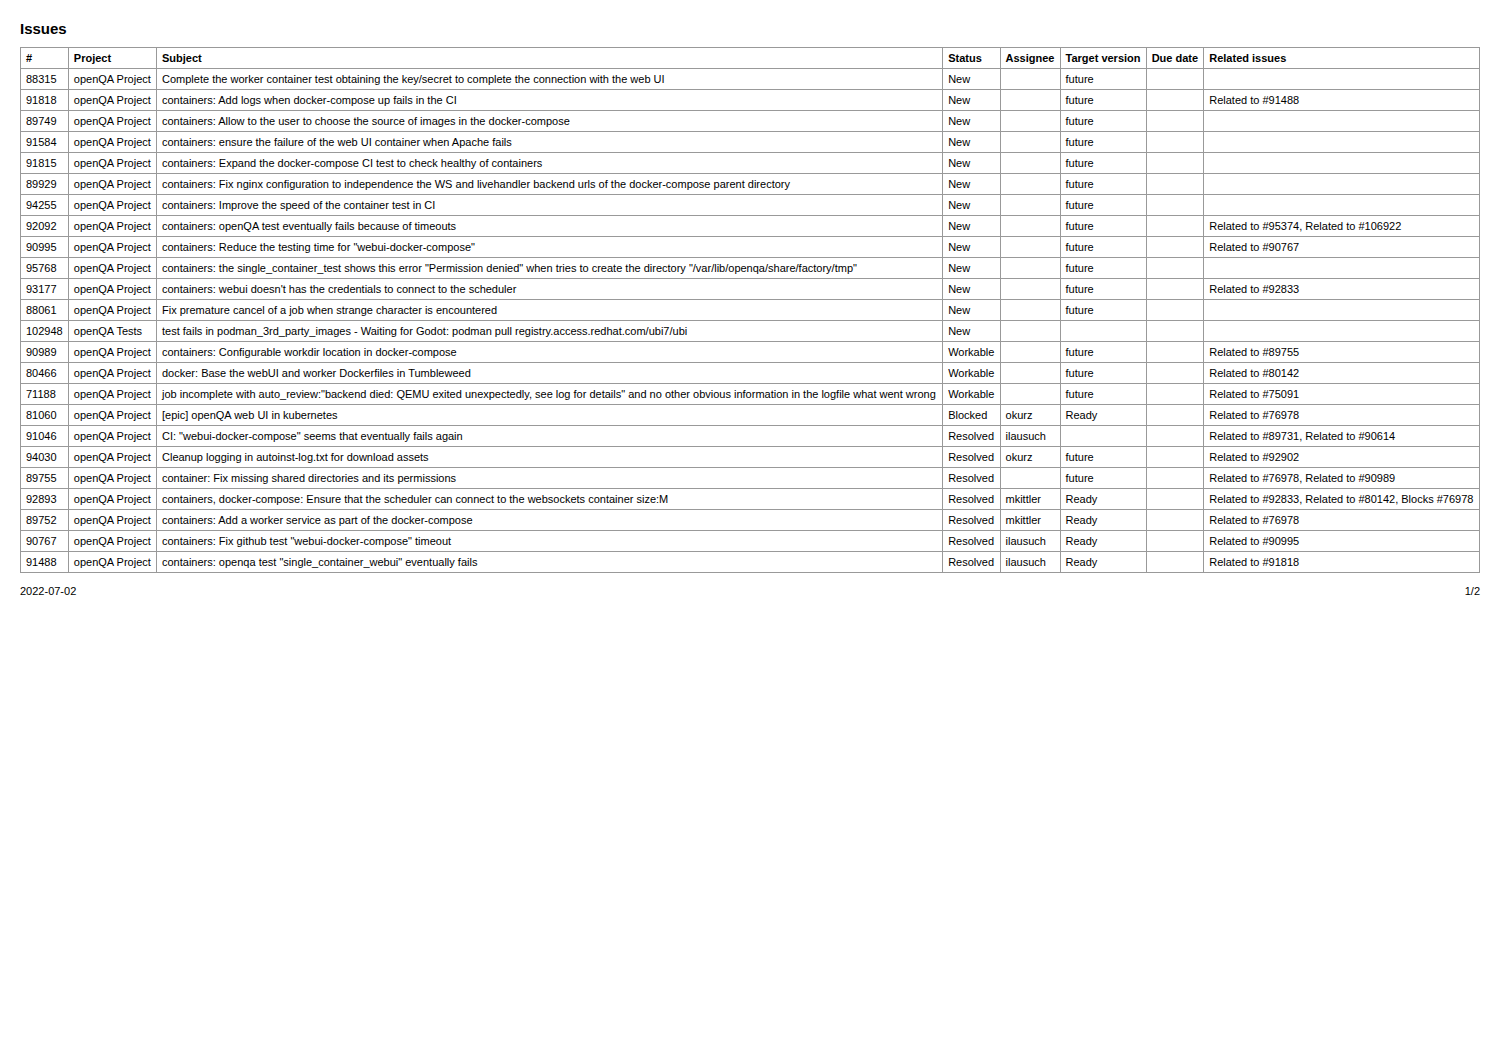Issues
| # | Project | Subject | Status | Assignee | Target version | Due date | Related issues |
| --- | --- | --- | --- | --- | --- | --- | --- |
| 88315 | openQA Project | Complete the worker container test obtaining the key/secret to complete the connection with the web UI | New | | future | | |
| 91818 | openQA Project | containers: Add logs when docker-compose up fails in the CI | New | | future | | Related to #91488 |
| 89749 | openQA Project | containers: Allow to the user to choose the source of images in the docker-compose | New | | future | | |
| 91584 | openQA Project | containers: ensure the failure of the web UI container when Apache fails | New | | future | | |
| 91815 | openQA Project | containers: Expand the docker-compose CI test to check healthy of containers | New | | future | | |
| 89929 | openQA Project | containers: Fix nginx configuration to independence the WS and livehandler backend urls of the docker-compose parent directory | New | | future | | |
| 94255 | openQA Project | containers: Improve the speed of the container test in CI | New | | future | | |
| 92092 | openQA Project | containers: openQA test eventually fails because of timeouts | New | | future | | Related to #95374, Related to #106922 |
| 90995 | openQA Project | containers: Reduce the testing time for "webui-docker-compose" | New | | future | | Related to #90767 |
| 95768 | openQA Project | containers: the single_container_test shows this error "Permission denied" when tries to create the directory "/var/lib/openqa/share/factory/tmp" | New | | future | | |
| 93177 | openQA Project | containers: webui doesn't has the credentials to connect to the scheduler | New | | future | | Related to #92833 |
| 88061 | openQA Project | Fix premature cancel of a job when strange character is encountered | New | | future | | |
| 102948 | openQA Tests | test fails in podman_3rd_party_images - Waiting for Godot: podman pull registry.access.redhat.com/ubi7/ubi | New | | | | |
| 90989 | openQA Project | containers: Configurable workdir location in docker-compose | Workable | | future | | Related to #89755 |
| 80466 | openQA Project | docker: Base the webUI and worker Dockerfiles in Tumbleweed | Workable | | future | | Related to #80142 |
| 71188 | openQA Project | job incomplete with auto_review:"backend died: QEMU exited unexpectedly, see log for details" and no other obvious information in the logfile what went wrong | Workable | | future | | Related to #75091 |
| 81060 | openQA Project | [epic] openQA web UI in kubernetes | Blocked | okurz | Ready | | Related to #76978 |
| 91046 | openQA Project | CI: "webui-docker-compose" seems that eventually fails again | Resolved | ilausuch | | | Related to #89731, Related to #90614 |
| 94030 | openQA Project | Cleanup logging in autoinst-log.txt for download assets | Resolved | okurz | future | | Related to #92902 |
| 89755 | openQA Project | container: Fix missing shared directories and its permissions | Resolved | | future | | Related to #76978, Related to #90989 |
| 92893 | openQA Project | containers, docker-compose: Ensure that the scheduler can connect to the websockets container size:M | Resolved | mkittler | Ready | | Related to #92833, Related to #80142, Blocks #76978 |
| 89752 | openQA Project | containers: Add a worker service as part of the docker-compose | Resolved | mkittler | Ready | | Related to #76978 |
| 90767 | openQA Project | containers: Fix github test "webui-docker-compose" timeout | Resolved | ilausuch | Ready | | Related to #90995 |
| 91488 | openQA Project | containers: openqa test "single_container_webui" eventually fails | Resolved | ilausuch | Ready | | Related to #91818 |
2022-07-02 1/2